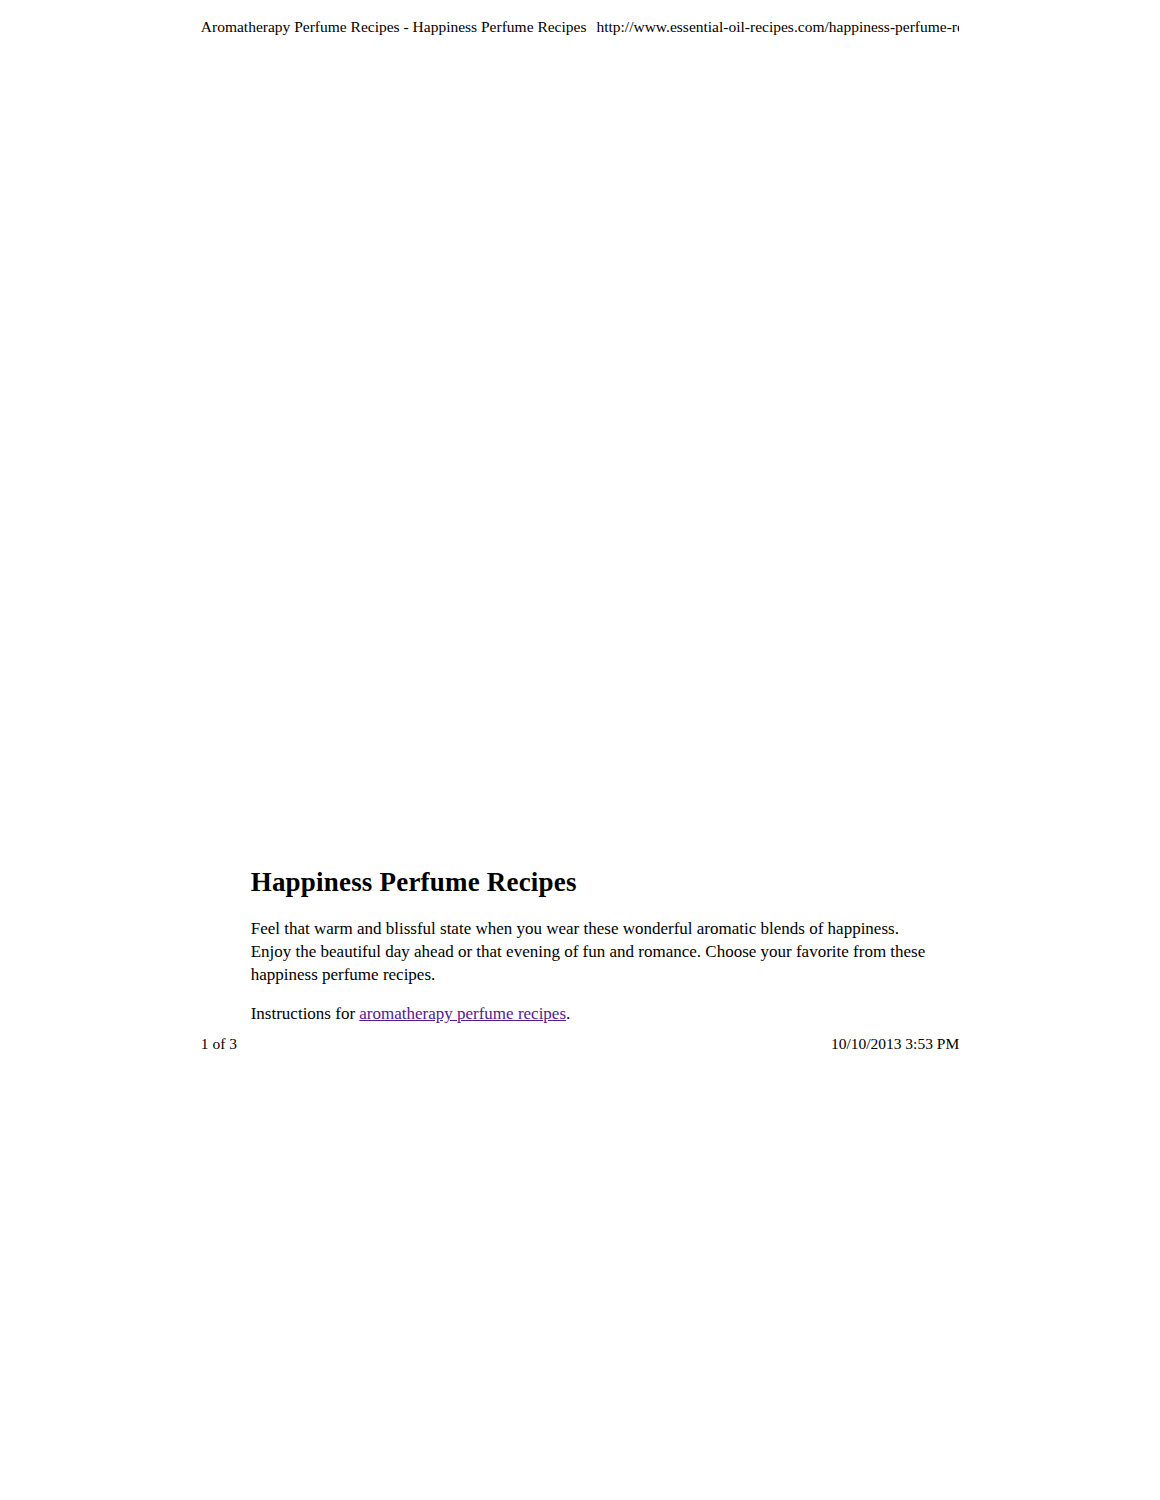Aromatherapy Perfume Recipes - Happiness Perfume Recipes
http://www.essential-oil-recipes.com/happiness-perfume-recipes.html
Happiness Perfume Recipes
Feel that warm and blissful state when you wear these wonderful aromatic blends of happiness. Enjoy the beautiful day ahead or that evening of fun and romance. Choose your favorite from these happiness perfume recipes.
Instructions for aromatherapy perfume recipes.
1 of 3
10/10/2013 3:53 PM